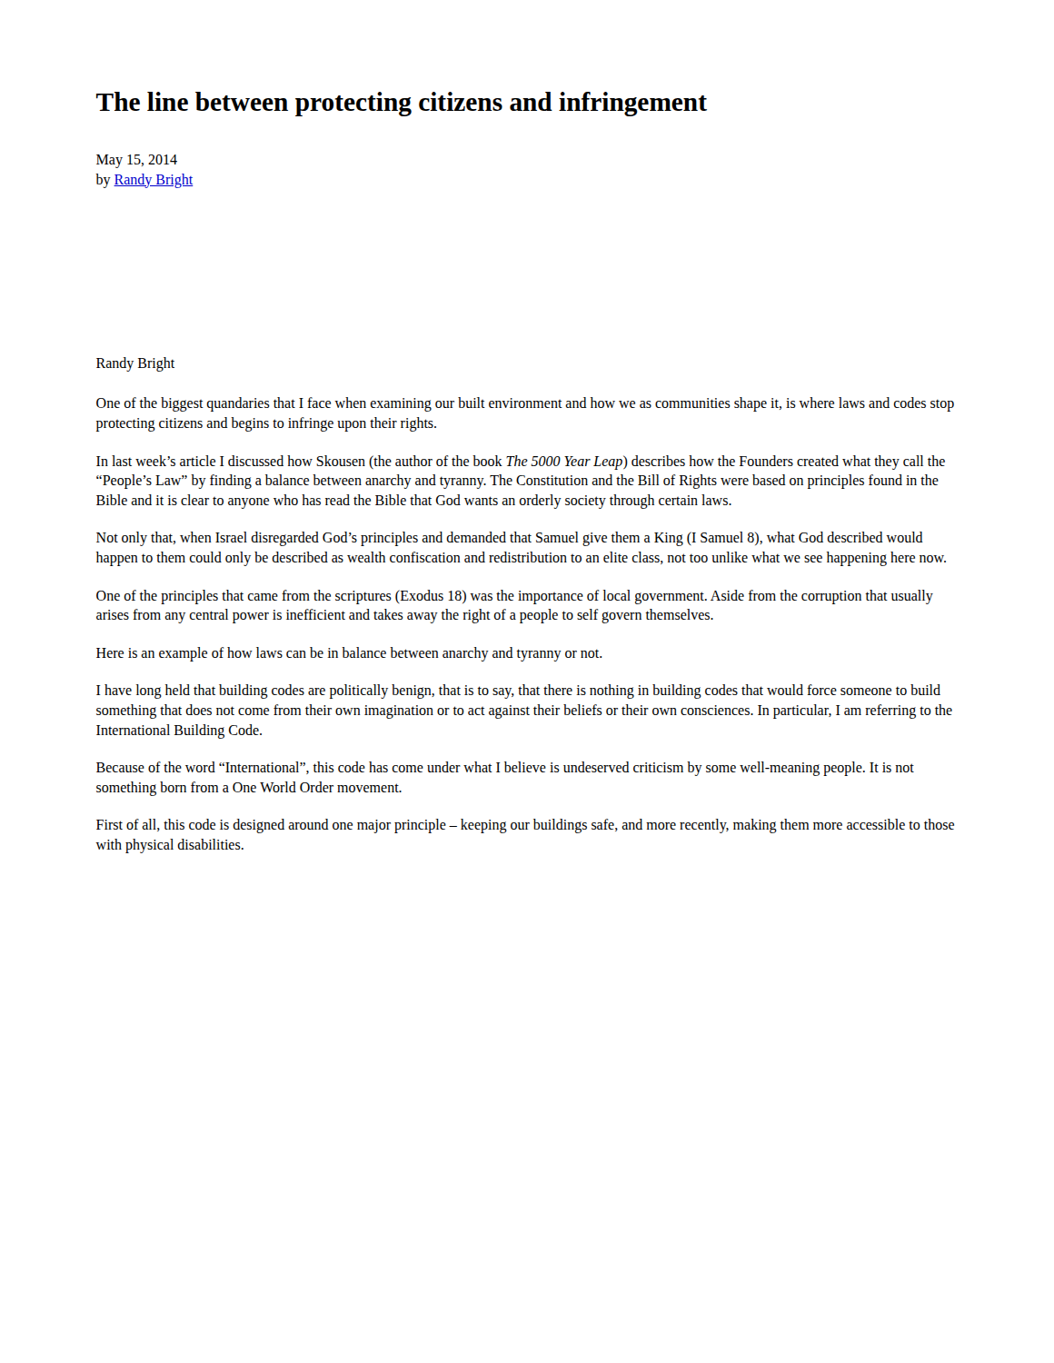The line between protecting citizens and infringement
May 15, 2014
by Randy Bright
Randy Bright
One of the biggest quandaries that I face when examining our built environment and how we as communities shape it, is where laws and codes stop protecting citizens and begins to infringe upon their rights.
In last week’s article I discussed how Skousen (the author of the book The 5000 Year Leap) describes how the Founders created what they call the “People’s Law” by finding a balance between anarchy and tyranny. The Constitution and the Bill of Rights were based on principles found in the Bible and it is clear to anyone who has read the Bible that God wants an orderly society through certain laws.
Not only that, when Israel disregarded God’s principles and demanded that Samuel give them a King (I Samuel 8), what God described would happen to them could only be described as wealth confiscation and redistribution to an elite class, not too unlike what we see happening here now.
One of the principles that came from the scriptures (Exodus 18) was the importance of local government. Aside from the corruption that usually arises from any central power is inefficient and takes away the right of a people to self govern themselves.
Here is an example of how laws can be in balance between anarchy and tyranny or not.
I have long held that building codes are politically benign, that is to say, that there is nothing in building codes that would force someone to build something that does not come from their own imagination or to act against their beliefs or their own consciences. In particular, I am referring to the International Building Code.
Because of the word “International”, this code has come under what I believe is undeserved criticism by some well-meaning people. It is not something born from a One World Order movement.
First of all, this code is designed around one major principle – keeping our buildings safe, and more recently, making them more accessible to those with physical disabilities.